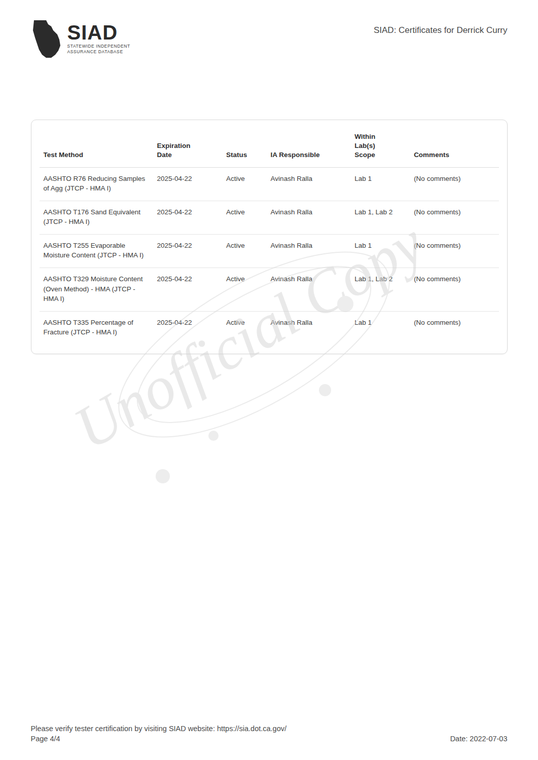SIAD STATEWIDE INDEPENDENT
ASSURANCE DATABASE
SIAD: Certificates for Derrick Curry
| Test Method | Expiration Date | Status | IA Responsible | Within Lab(s) Scope | Comments |
| --- | --- | --- | --- | --- | --- |
| AASHTO R76 Reducing Samples of Agg (JTCP - HMA I) | 2025-04-22 | Active | Avinash Ralla | Lab 1 | (No comments) |
| AASHTO T176 Sand Equivalent (JTCP - HMA I) | 2025-04-22 | Active | Avinash Ralla | Lab 1, Lab 2 | (No comments) |
| AASHTO T255 Evaporable Moisture Content (JTCP - HMA I) | 2025-04-22 | Active | Avinash Ralla | Lab 1 | (No comments) |
| AASHTO T329 Moisture Content (Oven Method) - HMA (JTCP - HMA I) | 2025-04-22 | Active | Avinash Ralla | Lab 1, Lab 2 | (No comments) |
| AASHTO T335 Percentage of Fracture (JTCP - HMA I) | 2025-04-22 | Active | Avinash Ralla | Lab 1 | (No comments) |
Unofficial Copy
Please verify tester certification by visiting SIAD website: https://sia.dot.ca.gov/
Page 4/4 Date: 2022-07-03